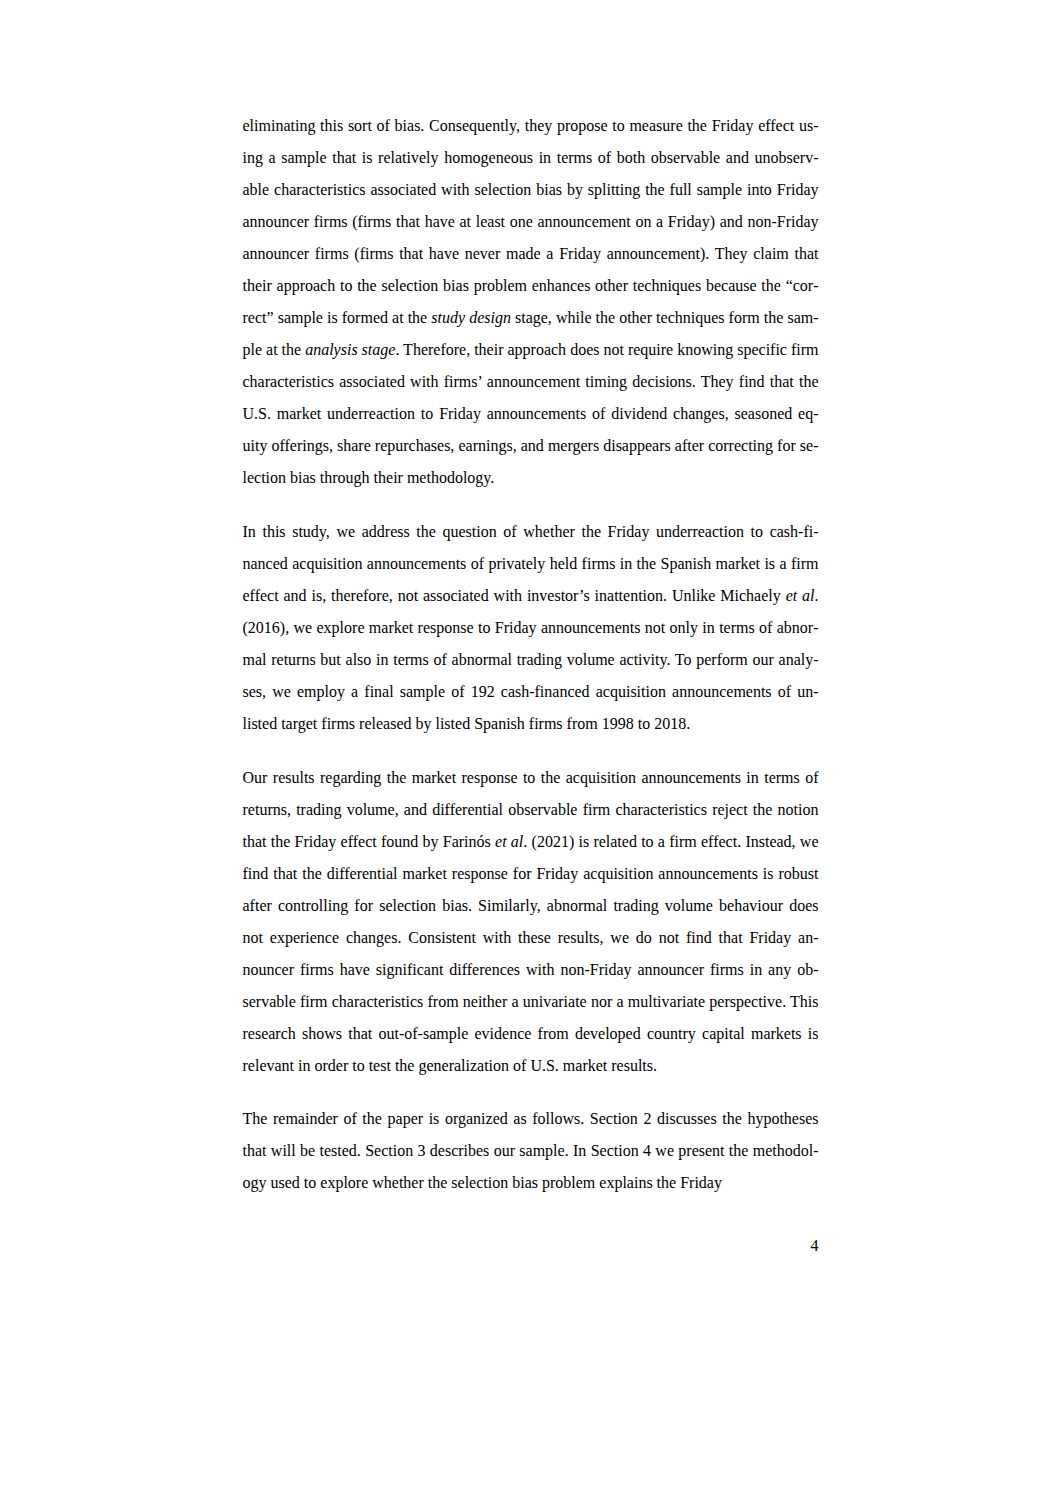eliminating this sort of bias. Consequently, they propose to measure the Friday effect using a sample that is relatively homogeneous in terms of both observable and unobservable characteristics associated with selection bias by splitting the full sample into Friday announcer firms (firms that have at least one announcement on a Friday) and non-Friday announcer firms (firms that have never made a Friday announcement). They claim that their approach to the selection bias problem enhances other techniques because the “correct” sample is formed at the study design stage, while the other techniques form the sample at the analysis stage. Therefore, their approach does not require knowing specific firm characteristics associated with firms’ announcement timing decisions. They find that the U.S. market underreaction to Friday announcements of dividend changes, seasoned equity offerings, share repurchases, earnings, and mergers disappears after correcting for selection bias through their methodology.
In this study, we address the question of whether the Friday underreaction to cash-financed acquisition announcements of privately held firms in the Spanish market is a firm effect and is, therefore, not associated with investor’s inattention. Unlike Michaely et al. (2016), we explore market response to Friday announcements not only in terms of abnormal returns but also in terms of abnormal trading volume activity. To perform our analyses, we employ a final sample of 192 cash-financed acquisition announcements of unlisted target firms released by listed Spanish firms from 1998 to 2018.
Our results regarding the market response to the acquisition announcements in terms of returns, trading volume, and differential observable firm characteristics reject the notion that the Friday effect found by Farinós et al. (2021) is related to a firm effect. Instead, we find that the differential market response for Friday acquisition announcements is robust after controlling for selection bias. Similarly, abnormal trading volume behaviour does not experience changes. Consistent with these results, we do not find that Friday announcer firms have significant differences with non-Friday announcer firms in any observable firm characteristics from neither a univariate nor a multivariate perspective. This research shows that out-of-sample evidence from developed country capital markets is relevant in order to test the generalization of U.S. market results.
The remainder of the paper is organized as follows. Section 2 discusses the hypotheses that will be tested. Section 3 describes our sample. In Section 4 we present the methodology used to explore whether the selection bias problem explains the Friday
4